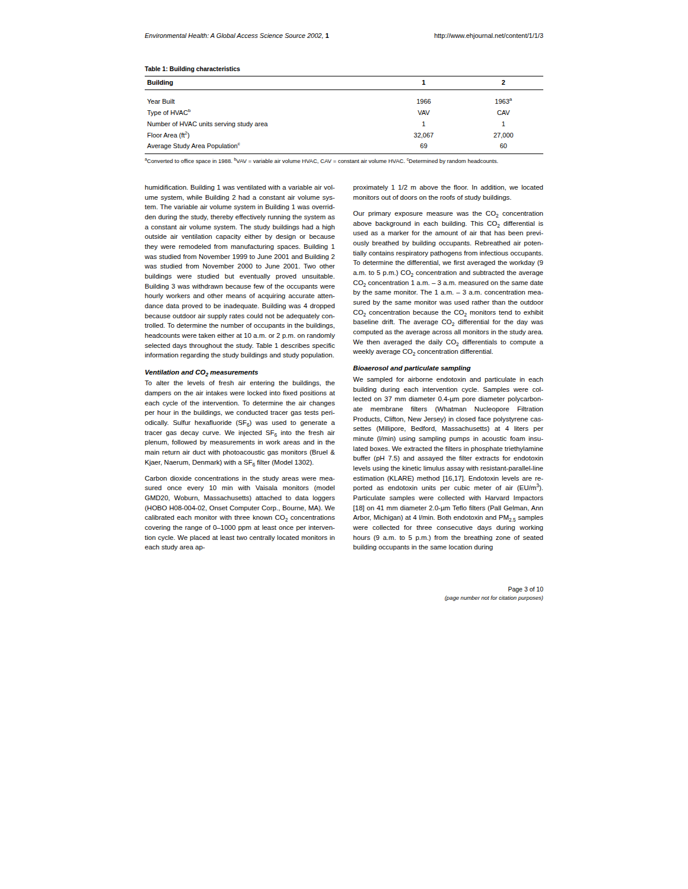Environmental Health: A Global Access Science Source 2002, 1
http://www.ehjournal.net/content/1/1/3
Table 1: Building characteristics
| Building | 1 | 2 |
| --- | --- | --- |
| Year Built | 1966 | 1963 a |
| Type of HVAC b | VAV | CAV |
| Number of HVAC units serving study area | 1 | 1 |
| Floor Area (ft 2 ) | 32,067 | 27,000 |
| Average Study Area Population c | 69 | 60 |
aConverted to office space in 1988. bVAV = variable air volume HVAC, CAV = constant air volume HVAC. cDetermined by random headcounts.
humidification. Building 1 was ventilated with a variable air volume system, while Building 2 had a constant air volume system. The variable air volume system in Building 1 was overridden during the study, thereby effectively running the system as a constant air volume system. The study buildings had a high outside air ventilation capacity either by design or because they were remodeled from manufacturing spaces. Building 1 was studied from November 1999 to June 2001 and Building 2 was studied from November 2000 to June 2001. Two other buildings were studied but eventually proved unsuitable. Building 3 was withdrawn because few of the occupants were hourly workers and other means of acquiring accurate attendance data proved to be inadequate. Building was 4 dropped because outdoor air supply rates could not be adequately controlled. To determine the number of occupants in the buildings, headcounts were taken either at 10 a.m. or 2 p.m. on randomly selected days throughout the study. Table 1 describes specific information regarding the study buildings and study population.
Ventilation and CO2 measurements
To alter the levels of fresh air entering the buildings, the dampers on the air intakes were locked into fixed positions at each cycle of the intervention. To determine the air changes per hour in the buildings, we conducted tracer gas tests periodically. Sulfur hexafluoride (SF6) was used to generate a tracer gas decay curve. We injected SF6 into the fresh air plenum, followed by measurements in work areas and in the main return air duct with photoacoustic gas monitors (Bruel & Kjaer, Naerum, Denmark) with a SF6 filter (Model 1302).
Carbon dioxide concentrations in the study areas were measured once every 10 min with Vaisala monitors (model GMD20, Woburn, Massachusetts) attached to data loggers (HOBO H08-004-02, Onset Computer Corp., Bourne, MA). We calibrated each monitor with three known CO2 concentrations covering the range of 0–1000 ppm at least once per intervention cycle. We placed at least two centrally located monitors in each study area ap-
proximately 1 1/2 m above the floor. In addition, we located monitors out of doors on the roofs of study buildings.
Our primary exposure measure was the CO2 concentration above background in each building. This CO2 differential is used as a marker for the amount of air that has been previously breathed by building occupants. Rebreathed air potentially contains respiratory pathogens from infectious occupants. To determine the differential, we first averaged the workday (9 a.m. to 5 p.m.) CO2 concentration and subtracted the average CO2 concentration 1 a.m. – 3 a.m. measured on the same date by the same monitor. The 1 a.m. – 3 a.m. concentration measured by the same monitor was used rather than the outdoor CO2 concentration because the CO2 monitors tend to exhibit baseline drift. The average CO2 differential for the day was computed as the average across all monitors in the study area. We then averaged the daily CO2 differentials to compute a weekly average CO2 concentration differential.
Bioaerosol and particulate sampling
We sampled for airborne endotoxin and particulate in each building during each intervention cycle. Samples were collected on 37 mm diameter 0.4-µm pore diameter polycarbonate membrane filters (Whatman Nucleopore Filtration Products, Clifton, New Jersey) in closed face polystyrene cassettes (Millipore, Bedford, Massachusetts) at 4 liters per minute (l/min) using sampling pumps in acoustic foam insulated boxes. We extracted the filters in phosphate triethylamine buffer (pH 7.5) and assayed the filter extracts for endotoxin levels using the kinetic limulus assay with resistant-parallel-line estimation (KLARE) method [16,17]. Endotoxin levels are reported as endotoxin units per cubic meter of air (EU/m3). Particulate samples were collected with Harvard Impactors [18] on 41 mm diameter 2.0-µm Teflo filters (Pall Gelman, Ann Arbor, Michigan) at 4 l/min. Both endotoxin and PM2.5 samples were collected for three consecutive days during working hours (9 a.m. to 5 p.m.) from the breathing zone of seated building occupants in the same location during
Page 3 of 10
(page number not for citation purposes)